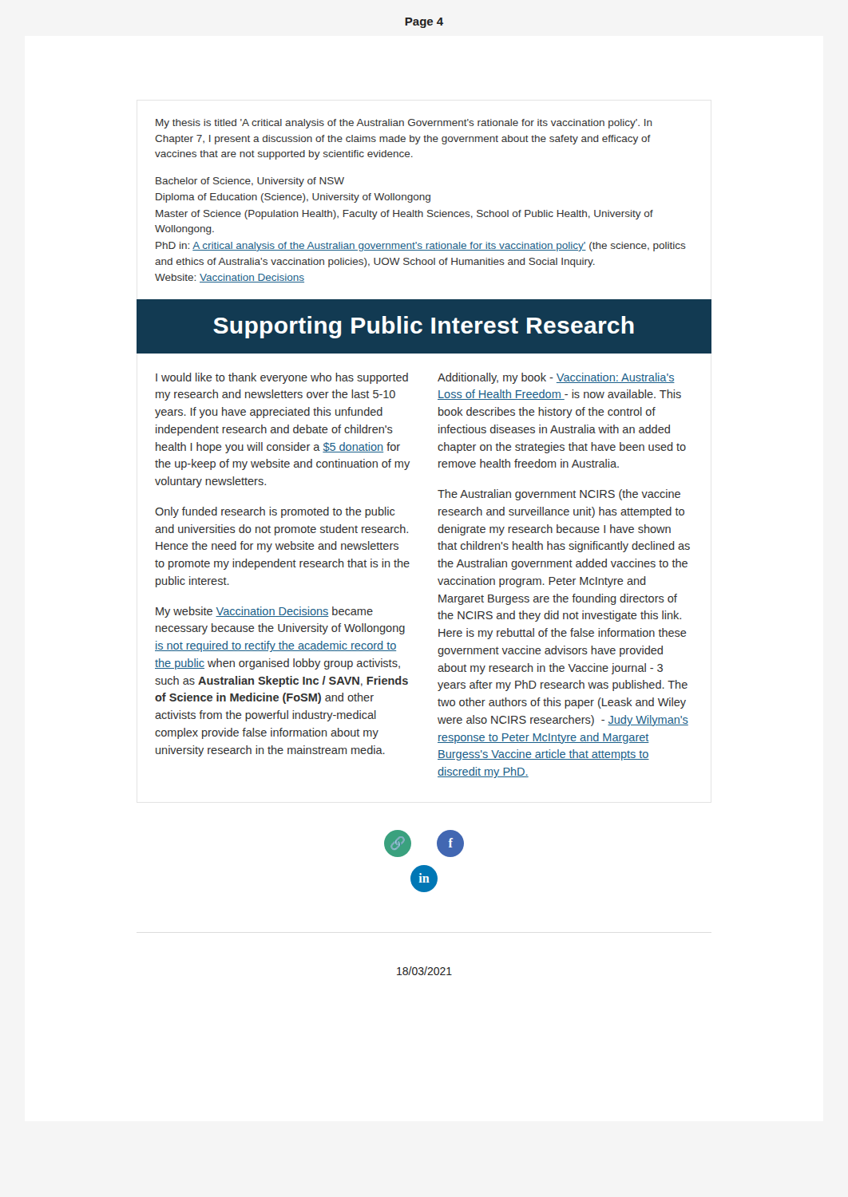Page 4
My thesis is titled 'A critical analysis of the Australian Government's rationale for its vaccination policy'. In Chapter 7, I present a discussion of the claims made by the government about the safety and efficacy of vaccines that are not supported by scientific evidence.
Bachelor of Science, University of NSW
Diploma of Education (Science), University of Wollongong
Master of Science (Population Health), Faculty of Health Sciences, School of Public Health, University of Wollongong.
PhD in: A critical analysis of the Australian government's rationale for its vaccination policy' (the science, politics and ethics of Australia's vaccination policies), UOW School of Humanities and Social Inquiry.
Website: Vaccination Decisions
Supporting Public Interest Research
I would like to thank everyone who has supported my research and newsletters over the last 5-10 years. If you have appreciated this unfunded independent research and debate of children's health I hope you will consider a $5 donation for the up-keep of my website and continuation of my voluntary newsletters.
Only funded research is promoted to the public and universities do not promote student research. Hence the need for my website and newsletters to promote my independent research that is in the public interest.
My website Vaccination Decisions became necessary because the University of Wollongong is not required to rectify the academic record to the public when organised lobby group activists, such as Australian Skeptic Inc / SAVN, Friends of Science in Medicine (FoSM) and other activists from the powerful industry-medical complex provide false information about my university research in the mainstream media.
Additionally, my book - Vaccination: Australia's Loss of Health Freedom - is now available. This book describes the history of the control of infectious diseases in Australia with an added chapter on the strategies that have been used to remove health freedom in Australia.
The Australian government NCIRS (the vaccine research and surveillance unit) has attempted to denigrate my research because I have shown that children's health has significantly declined as the Australian government added vaccines to the vaccination program. Peter McIntyre and Margaret Burgess are the founding directors of the NCIRS and they did not investigate this link. Here is my rebuttal of the false information these government vaccine advisors have provided about my research in the Vaccine journal - 3 years after my PhD research was published. The two other authors of this paper (Leask and Wiley were also NCIRS researchers) - Judy Wilyman's response to Peter McIntyre and Margaret Burgess's Vaccine article that attempts to discredit my PhD.
🔗 f
in
18/03/2021